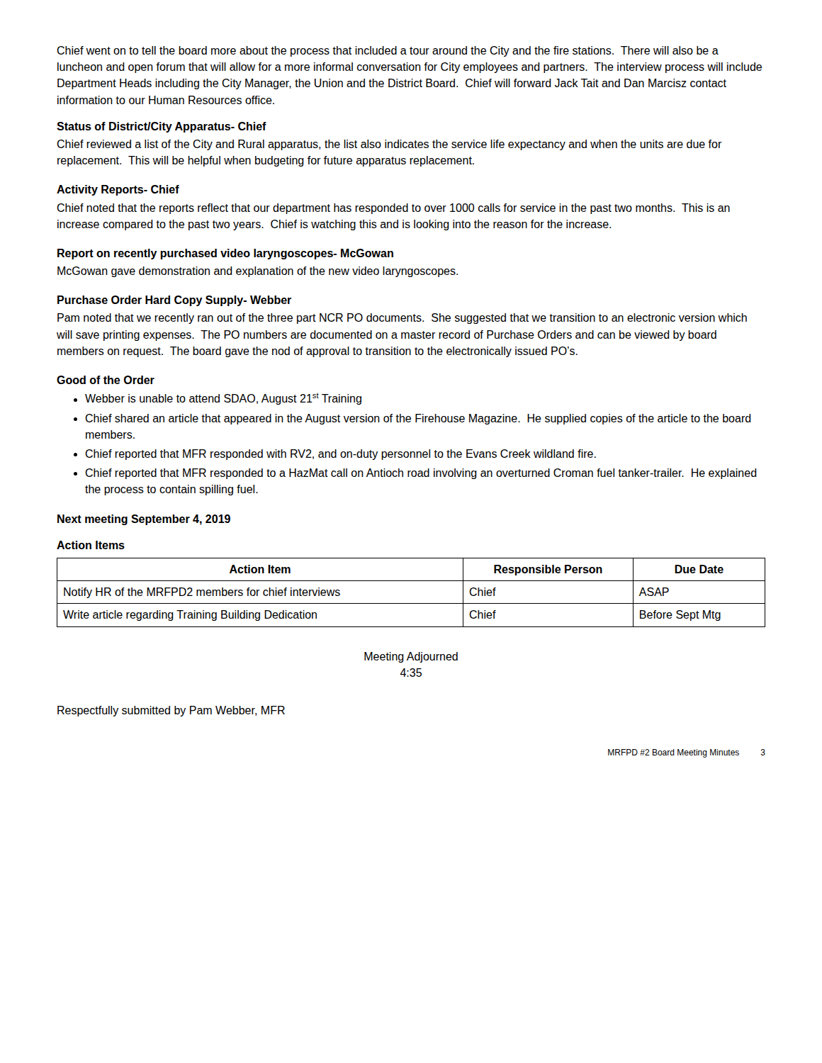Chief went on to tell the board more about the process that included a tour around the City and the fire stations. There will also be a luncheon and open forum that will allow for a more informal conversation for City employees and partners. The interview process will include Department Heads including the City Manager, the Union and the District Board. Chief will forward Jack Tait and Dan Marcisz contact information to our Human Resources office.
Status of District/City Apparatus- Chief
Chief reviewed a list of the City and Rural apparatus, the list also indicates the service life expectancy and when the units are due for replacement. This will be helpful when budgeting for future apparatus replacement.
Activity Reports- Chief
Chief noted that the reports reflect that our department has responded to over 1000 calls for service in the past two months. This is an increase compared to the past two years. Chief is watching this and is looking into the reason for the increase.
Report on recently purchased video laryngoscopes- McGowan
McGowan gave demonstration and explanation of the new video laryngoscopes.
Purchase Order Hard Copy Supply- Webber
Pam noted that we recently ran out of the three part NCR PO documents. She suggested that we transition to an electronic version which will save printing expenses. The PO numbers are documented on a master record of Purchase Orders and can be viewed by board members on request. The board gave the nod of approval to transition to the electronically issued PO’s.
Good of the Order
Webber is unable to attend SDAO, August 21st Training
Chief shared an article that appeared in the August version of the Firehouse Magazine. He supplied copies of the article to the board members.
Chief reported that MFR responded with RV2, and on-duty personnel to the Evans Creek wildland fire.
Chief reported that MFR responded to a HazMat call on Antioch road involving an overturned Croman fuel tanker-trailer. He explained the process to contain spilling fuel.
Next meeting September 4, 2019
Action Items
| Action Item | Responsible Person | Due Date |
| --- | --- | --- |
| Notify HR of the MRFPD2 members for chief interviews | Chief | ASAP |
| Write article regarding Training Building Dedication | Chief | Before Sept Mtg |
Meeting Adjourned
4:35
Respectfully submitted by Pam Webber, MFR
MRFPD #2 Board Meeting Minutes3